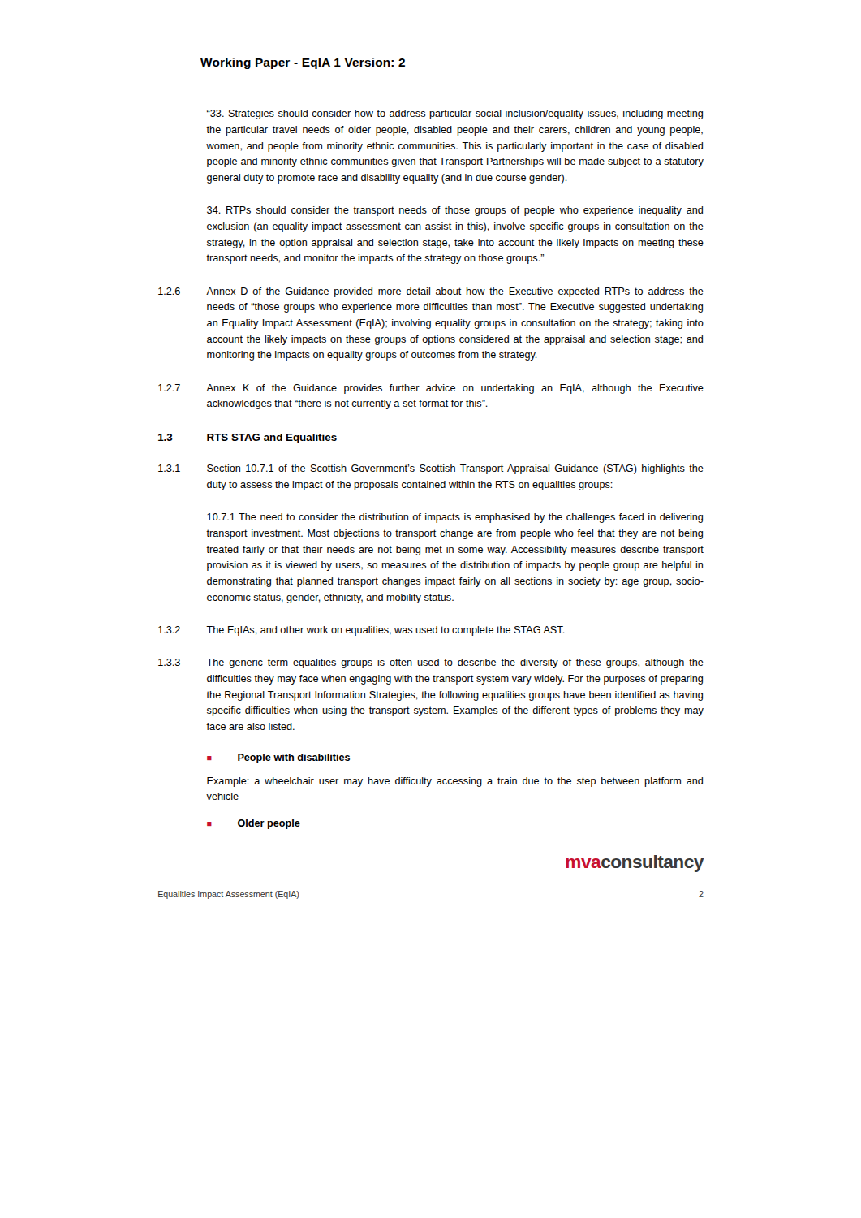Working Paper - EqIA 1 Version: 2
“33. Strategies should consider how to address particular social inclusion/equality issues, including meeting the particular travel needs of older people, disabled people and their carers, children and young people, women, and people from minority ethnic communities. This is particularly important in the case of disabled people and minority ethnic communities given that Transport Partnerships will be made subject to a statutory general duty to promote race and disability equality (and in due course gender).
34. RTPs should consider the transport needs of those groups of people who experience inequality and exclusion (an equality impact assessment can assist in this), involve specific groups in consultation on the strategy, in the option appraisal and selection stage, take into account the likely impacts on meeting these transport needs, and monitor the impacts of the strategy on those groups.”
1.2.6
Annex D of the Guidance provided more detail about how the Executive expected RTPs to address the needs of “those groups who experience more difficulties than most”. The Executive suggested undertaking an Equality Impact Assessment (EqIA); involving equality groups in consultation on the strategy; taking into account the likely impacts on these groups of options considered at the appraisal and selection stage; and monitoring the impacts on equality groups of outcomes from the strategy.
1.2.7
Annex K of the Guidance provides further advice on undertaking an EqIA, although the Executive acknowledges that “there is not currently a set format for this”.
1.3
RTS STAG and Equalities
1.3.1
Section 10.7.1 of the Scottish Government’s Scottish Transport Appraisal Guidance (STAG) highlights the duty to assess the impact of the proposals contained within the RTS on equalities groups:
10.7.1 The need to consider the distribution of impacts is emphasised by the challenges faced in delivering transport investment. Most objections to transport change are from people who feel that they are not being treated fairly or that their needs are not being met in some way. Accessibility measures describe transport provision as it is viewed by users, so measures of the distribution of impacts by people group are helpful in demonstrating that planned transport changes impact fairly on all sections in society by: age group, socio-economic status, gender, ethnicity, and mobility status.
1.3.2
The EqIAs, and other work on equalities, was used to complete the STAG AST.
1.3.3
The generic term equalities groups is often used to describe the diversity of these groups, although the difficulties they may face when engaging with the transport system vary widely. For the purposes of preparing the Regional Transport Information Strategies, the following equalities groups have been identified as having specific difficulties when using the transport system. Examples of the different types of problems they may face are also listed.
■
People with disabilities
Example: a wheelchair user may have difficulty accessing a train due to the step between platform and vehicle
■
Older people
mva consultancy
Equalities Impact Assessment (EqIA)
2